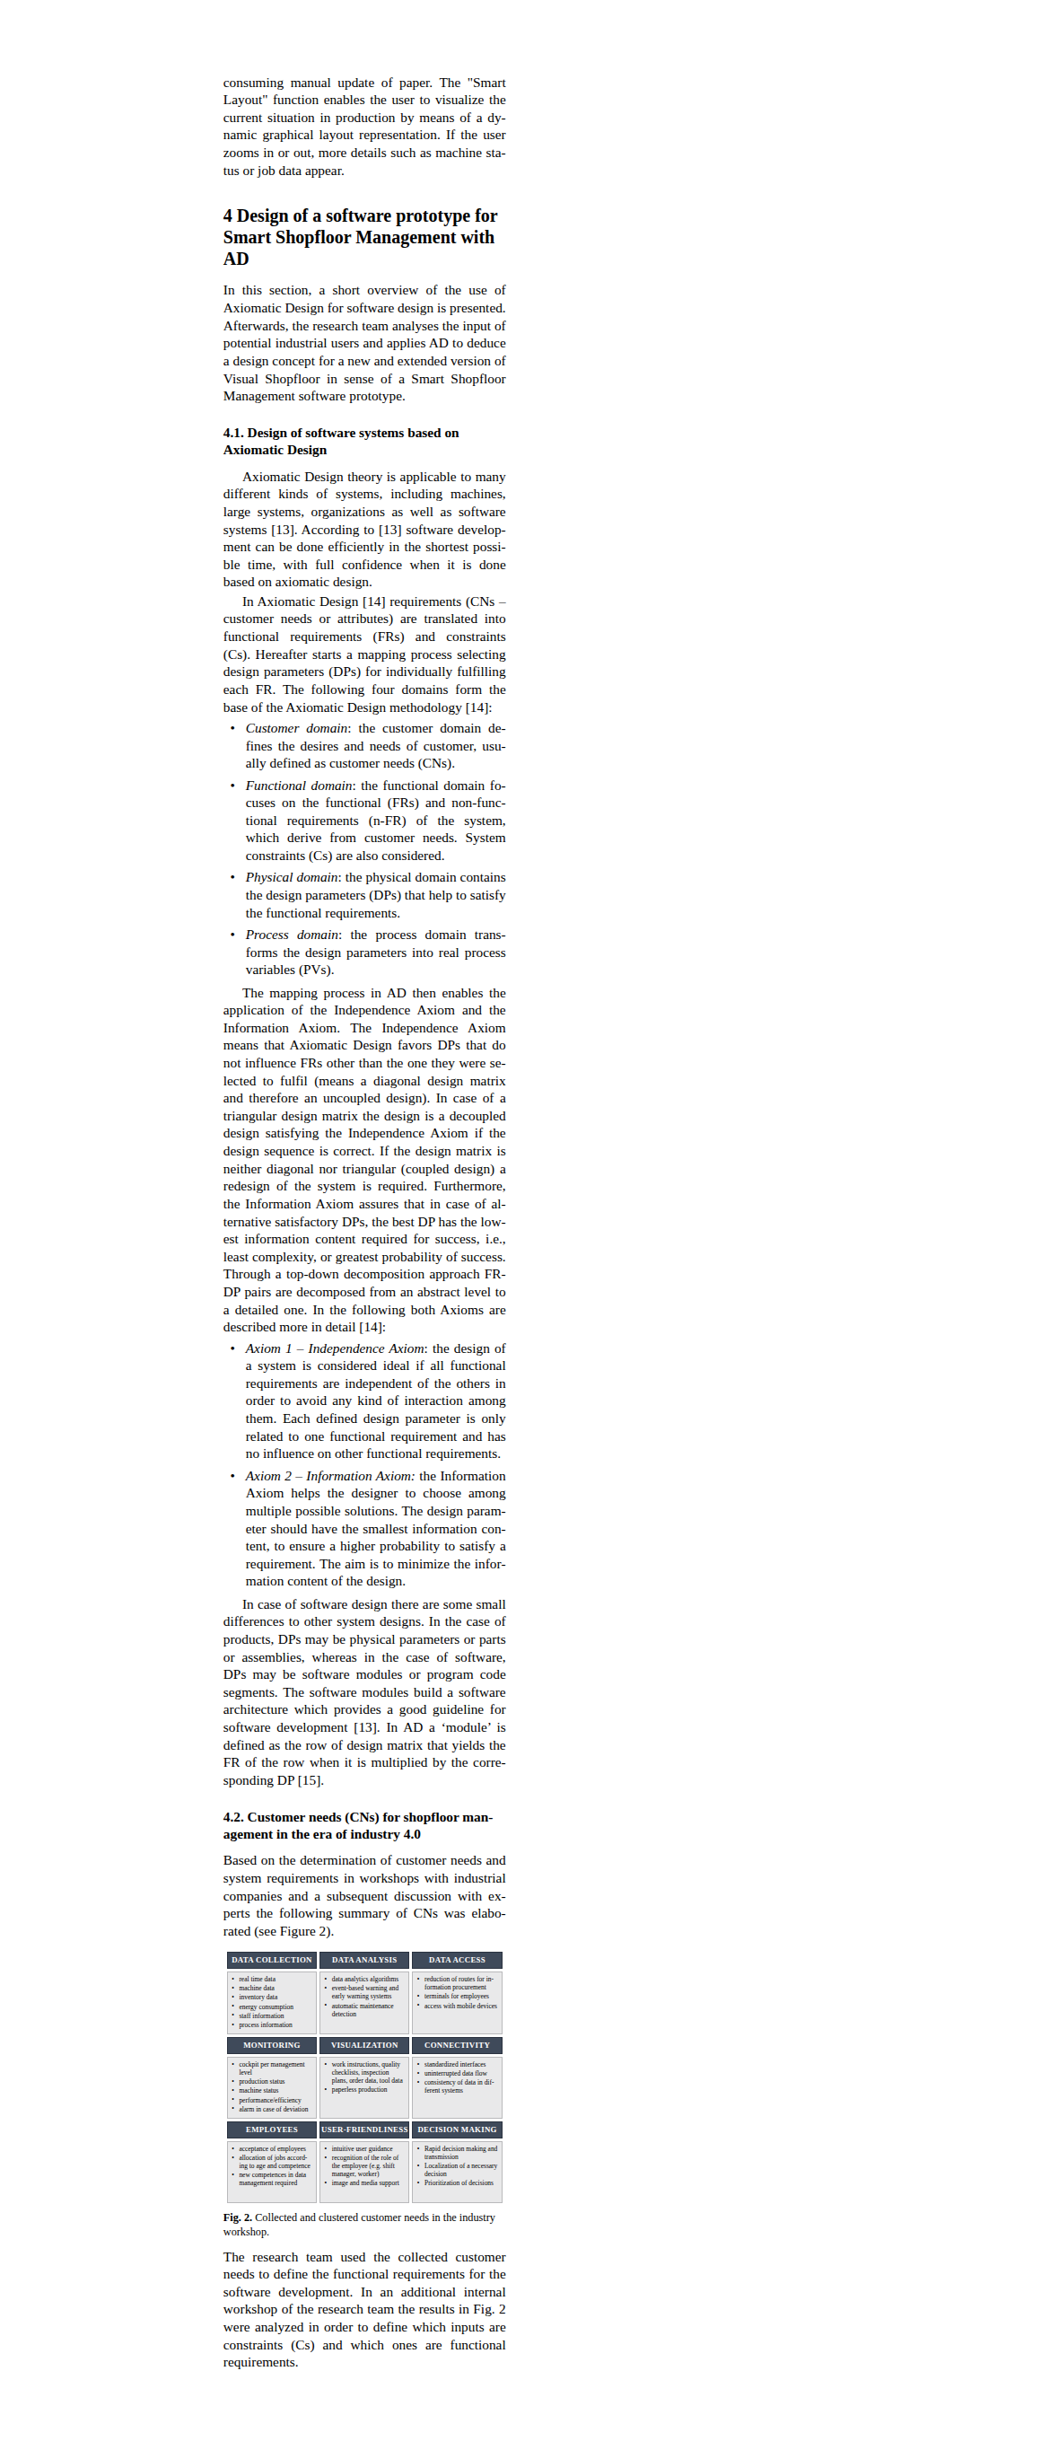consuming manual update of paper. The "Smart Layout" function enables the user to visualize the current situation in production by means of a dynamic graphical layout representation. If the user zooms in or out, more details such as machine status or job data appear.
4 Design of a software prototype for Smart Shopfloor Management with AD
In this section, a short overview of the use of Axiomatic Design for software design is presented. Afterwards, the research team analyses the input of potential industrial users and applies AD to deduce a design concept for a new and extended version of Visual Shopfloor in sense of a Smart Shopfloor Management software prototype.
4.1. Design of software systems based on Axiomatic Design
Axiomatic Design theory is applicable to many different kinds of systems, including machines, large systems, organizations as well as software systems [13]. According to [13] software development can be done efficiently in the shortest possible time, with full confidence when it is done based on axiomatic design.
In Axiomatic Design [14] requirements (CNs – customer needs or attributes) are translated into functional requirements (FRs) and constraints (Cs). Hereafter starts a mapping process selecting design parameters (DPs) for individually fulfilling each FR. The following four domains form the base of the Axiomatic Design methodology [14]:
Customer domain: the customer domain defines the desires and needs of customer, usually defined as customer needs (CNs).
Functional domain: the functional domain focuses on the functional (FRs) and non-functional requirements (n-FR) of the system, which derive from customer needs. System constraints (Cs) are also considered.
Physical domain: the physical domain contains the design parameters (DPs) that help to satisfy the functional requirements.
Process domain: the process domain transforms the design parameters into real process variables (PVs).
The mapping process in AD then enables the application of the Independence Axiom and the Information Axiom. The Independence Axiom means that Axiomatic Design favors DPs that do not influence FRs other than the one they were selected to fulfil (means a diagonal design matrix and therefore an uncoupled design). In case of a triangular design matrix the design is a decoupled design satisfying the Independence Axiom if the design sequence is correct. If the design matrix is neither diagonal nor triangular (coupled design) a redesign of the system is required. Furthermore, the Information Axiom assures that in case of alternative satisfactory DPs, the best DP has the lowest information content required for success, i.e., least complexity, or greatest probability of success. Through a top-down decomposition approach FR-DP pairs are decomposed from an abstract level to a detailed one. In the following both Axioms are described more in detail [14]:
Axiom 1 – Independence Axiom: the design of a system is considered ideal if all functional requirements are independent of the others in order to avoid any kind of interaction among them. Each defined design parameter is only related to one functional requirement and has no influence on other functional requirements.
Axiom 2 – Information Axiom: the Information Axiom helps the designer to choose among multiple possible solutions. The design parameter should have the smallest information content, to ensure a higher probability to satisfy a requirement. The aim is to minimize the information content of the design.
In case of software design there are some small differences to other system designs. In the case of products, DPs may be physical parameters or parts or assemblies, whereas in the case of software, DPs may be software modules or program code segments. The software modules build a software architecture which provides a good guideline for software development [13]. In AD a ‘module’ is defined as the row of design matrix that yields the FR of the row when it is multiplied by the corresponding DP [15].
4.2. Customer needs (CNs) for shopfloor management in the era of industry 4.0
Based on the determination of customer needs and system requirements in workshops with industrial companies and a subsequent discussion with experts the following summary of CNs was elaborated (see Figure 2).
| DATA COLLECTION | DATA ANALYSIS | DATA ACCESS |
| --- | --- | --- |
| real time data machine data inventory data energy consumption staff information process information | data analytics algorithms event-based warning and early warning systems automatic maintenance detection | reduction of routes for information procurement terminals for employees access with mobile devices |
| MONITORING | VISUALIZATION | CONNECTIVITY |
| cockpit per management level production status machine status performance/efficiency alarm in case of deviation | work instructions, quality checklists, inspection plans, order data, tool data paperless production | standardized interfaces uninterrupted data flow consistency of data in different systems |
| EMPLOYEES | USER-FRIENDLINESS | DECISION MAKING |
| acceptance of employees allocation of jobs according to age and competence new competences in data management required | intuitive user guidance recognition of the role of the employee (e.g. shift manager, worker) image and media support | Rapid decision making and transmission Localization of a necessary decision Prioritization of decisions |
Fig. 2. Collected and clustered customer needs in the industry workshop.
The research team used the collected customer needs to define the functional requirements for the software development. In an additional internal workshop of the research team the results in Fig. 2 were analyzed in order to define which inputs are constraints (Cs) and which ones are functional requirements.